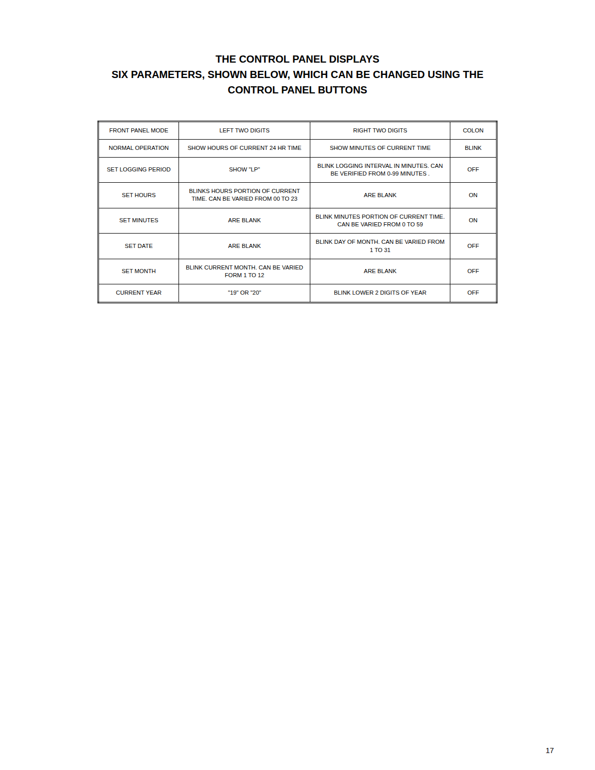The Control Panel Displays
Six Parameters, Shown Below, Which Can Be Changed Using The Control Panel Buttons
| Front Panel Mode | Left Two Digits | Right Two Digits | Colon |
| --- | --- | --- | --- |
| Normal Operation | Show hours of current 24 hr time | Show minutes of current time | Blink |
| Set Logging Period | Show "LP" | Blink logging interval in minutes. Can be verified from 0-99 minutes . | Off |
| Set Hours | Blinks hours portion of current time. Can be varied from 00 to 23 | Are blank | On |
| Set Minutes | Are blank | Blink minutes portion of current time. Can be varied from 0 to 59 | On |
| Set Date | Are blank | Blink day of month. Can be varied from 1 to 31 | Off |
| Set Month | Blink current month. Can be varied form 1 to 12 | Are blank | Off |
| Current Year | "19" or "20" | Blink lower 2 digits of year | Off |
17